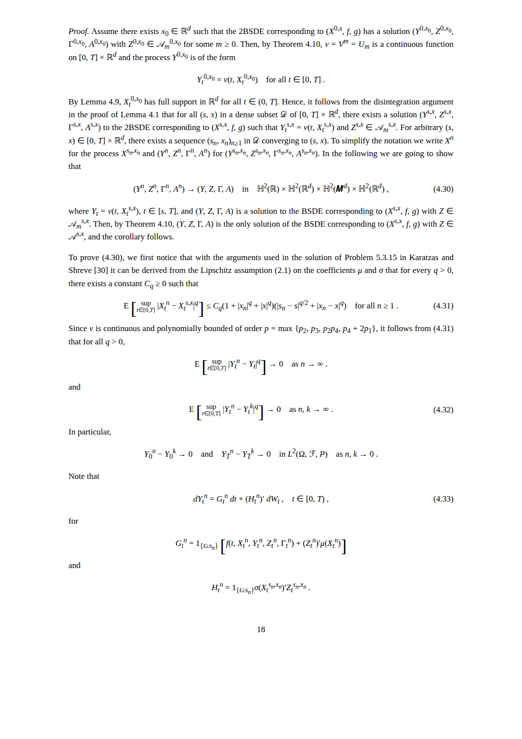Proof. Assume there exists x0 ∈ ℝd such that the 2BSDE corresponding to (X0,x, f, g) has a solution (Y0,x0, Z0,x0, Γ0,x0, A0,x0) with Z0,x0 ∈ 𝒜m0,x0 for some m ≥ 0. Then, by Theorem 4.10, v = Vm = Um is a continuous function on [0, T] × ℝd and the process Y0,x0 is of the form
Yt0,x0 = v(t, Xt0,x0) for all t ∈ [0, T] .
By Lemma 4.9, Xt0,x0 has full support in ℝd for all t ∈ (0, T]. Hence, it follows from the disintegration argument in the proof of Lemma 4.1 that for all (s, x) in a dense subset 𝒟 of [0, T] × ℝd, there exists a solution (Ys,x, Zs,x, Γs,x, As,x) to the 2BSDE corresponding to (Xs,x, f, g) such that Yts,x = v(t, Xts,x) and Zs,x ∈ 𝒜ms,x. For arbitrary (s, x) ∈ [0, T] × ℝd, there exists a sequence (sn, xn)n≥1 in 𝒟 converging to (s, x). To simplify the notation we write Xn for the process Xsn,xn and (Yn, Zn, Γn, An) for (Ysn,xn, Zsn,xn, Γsn,xn, Asn,xn). In the following we are going to show that
(Yn, Zn, Γn, An) → (Y, Z, Γ, A) in ℍ2(ℝ) × ℍ2(ℝd) × ℍ2(𝑴d) × ℍ2(ℝd) ,
(4.30)
where Yt = v(t, Xts,x), t ∈ [s, T], and (Y, Z, Γ, A) is a solution to the BSDE corresponding to (Xs,x, f, g) with Z ∈ 𝒜ms,x. Then, by Theorem 4.10, (Y, Z, Γ, A) is the only solution of the BSDE corresponding to (Xs,x, f, g) with Z ∈ 𝒜s,x, and the corollary follows.
To prove (4.30), we first notice that with the arguments used in the solution of Problem 5.3.15 in Karatzas and Shreve [30] it can be derived from the Lipschitz assumption (2.1) on the coefficients μ and σ that for every q > 0, there exists a constant Cq ≥ 0 such that
E [sup t∈[0,T] |Xtn − Xts,x|q] ≤ Cq(1 + |xn|q + |x|q)(|sn − s|q/2 + |xn − x|q) for all n ≥ 1 .
(4.31)
Since v is continuous and polynomially bounded of order p = max {p2, p3, p2p4, p4 + 2p1}, it follows from (4.31) that for all q > 0,
E [sup t∈[0,T] |Ytn − Yt|q] → 0 as n → ∞ .
and
E [sup t∈[0,T] |Ytn − Ytk|q] → 0 as n, k → ∞ .
(4.32)
In particular,
Y0n − Y0k → 0 and YTn − YTk → 0 in L2(Ω, ℱ, P) as n, k → 0 .
Note that
dYtn = Gtn dt + (Htn)′ dWt , t ∈ [0, T) ,
(4.33)
for
Gtn = 1{t≥sn} [f(t, Xtn, Ytn, Ztn, Γtn) + (Ztn)′μ(Xtn)]
and
Htn = 1{t≥sn}σ(Xtsn,xn)′Ztsn,xn .
18